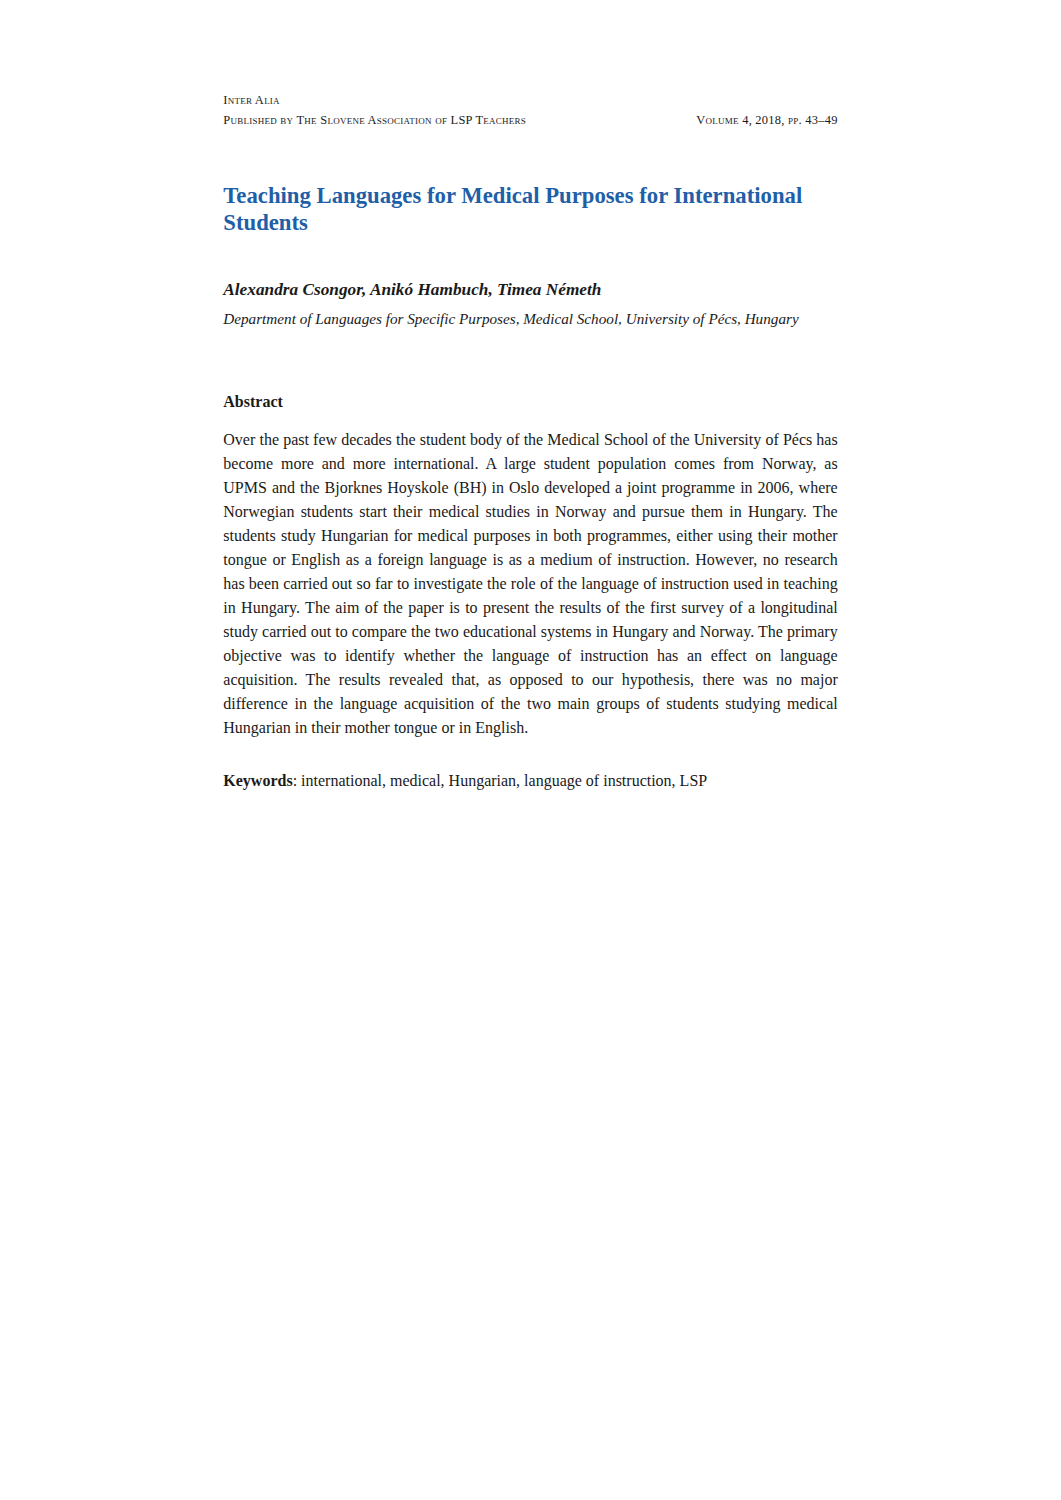Inter Alia
Published by The Slovene Association of LSP Teachers Volume 4, 2018, pp. 43–49
Teaching Languages for Medical Purposes for International Students
Alexandra Csongor, Anikó Hambuch, Timea Németh
Department of Languages for Specific Purposes, Medical School, University of Pécs, Hungary
Abstract
Over the past few decades the student body of the Medical School of the University of Pécs has become more and more international. A large student population comes from Norway, as UPMS and the Bjorknes Hoyskole (BH) in Oslo developed a joint programme in 2006, where Norwegian students start their medical studies in Norway and pursue them in Hungary. The students study Hungarian for medical purposes in both programmes, either using their mother tongue or English as a foreign language is as a medium of instruction. However, no research has been carried out so far to investigate the role of the language of instruction used in teaching in Hungary. The aim of the paper is to present the results of the first survey of a longitudinal study carried out to compare the two educational systems in Hungary and Norway. The primary objective was to identify whether the language of instruction has an effect on language acquisition. The results revealed that, as opposed to our hypothesis, there was no major difference in the language acquisition of the two main groups of students studying medical Hungarian in their mother tongue or in English.
Keywords: international, medical, Hungarian, language of instruction, LSP